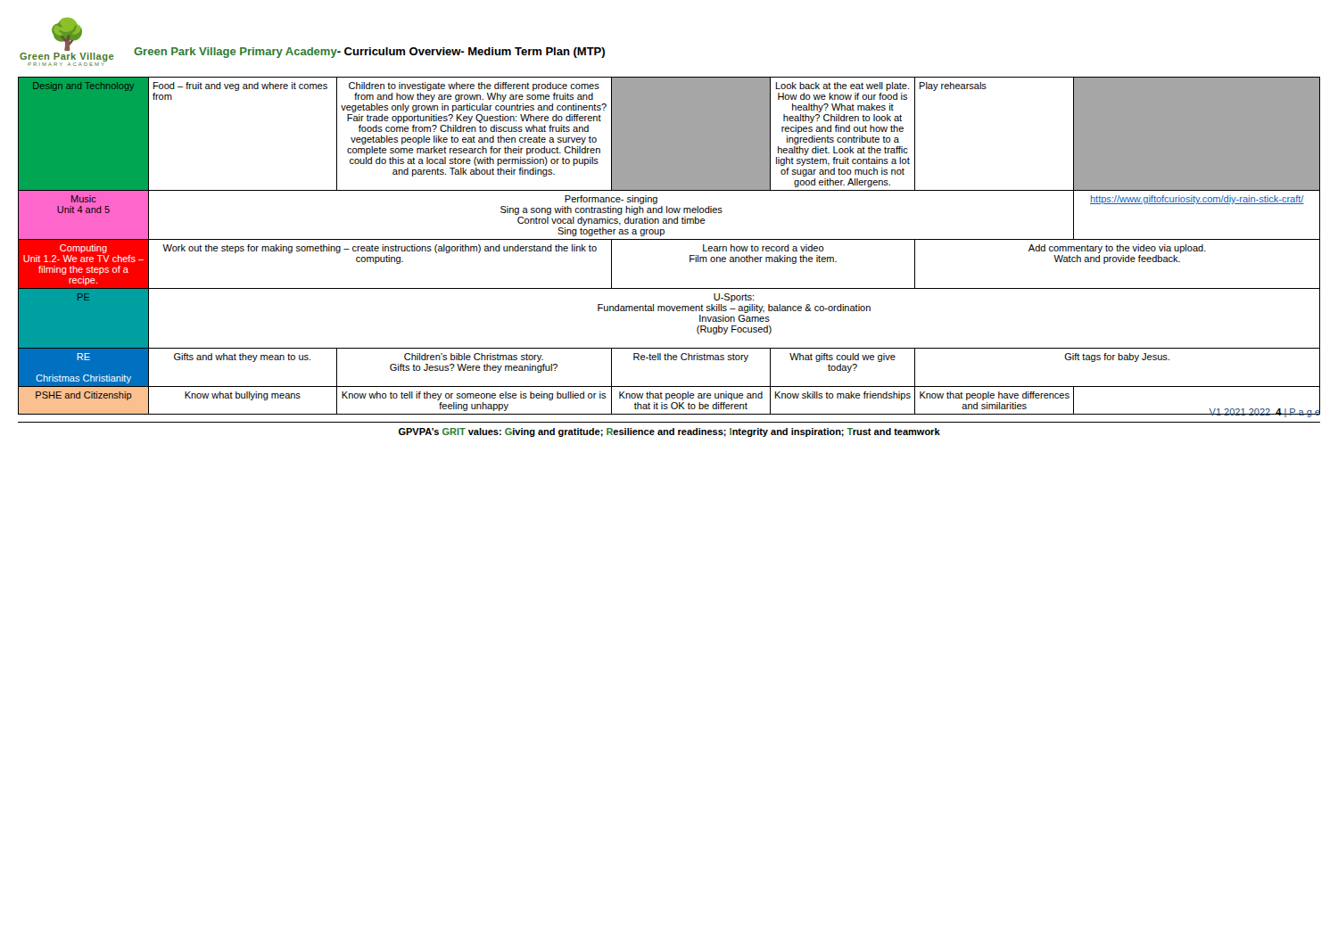🌳
Green Park Village
PRIMARY ACADEMY
Green Park Village Primary Academy- Curriculum Overview- Medium Term Plan (MTP)
| Design and Technology | Food – fruit and veg and where it comes from | Children to investigate where the different produce comes from and how they are grown. Why are some fruits and vegetables only grown in particular countries and continents? Fair trade opportunities? Key Question: Where do different foods come from? Children to discuss what fruits and vegetables people like to eat and then create a survey to complete some market research for their product. Children could do this at a local store (with permission) or to pupils and parents. Talk about their findings. | | Look back at the eat well plate. How do we know if our food is healthy? What makes it healthy? Children to look at recipes and find out how the ingredients contribute to a healthy diet. Look at the traffic light system, fruit contains a lot of sugar and too much is not good either. Allergens. | Play rehearsals | |
| Music Unit 4 and 5 | Performance- singing Sing a song with contrasting high and low melodies Control vocal dynamics, duration and timbe Sing together as a group | https://www.giftofcuriosity.com/diy-rain-stick-craft/ |
| Computing Unit 1.2- We are TV chefs – filming the steps of a recipe. | Work out the steps for making something – create instructions (algorithm) and understand the link to computing. | Learn how to record a video Film one another making the item. | Add commentary to the video via upload. Watch and provide feedback. |
| PE | U-Sports: Fundamental movement skills – agility, balance & co-ordination Invasion Games (Rugby Focused) |
| RE Christmas Christianity | Gifts and what they mean to us. | Children’s bible Christmas story. Gifts to Jesus? Were they meaningful? | Re-tell the Christmas story | What gifts could we give today? | Gift tags for baby Jesus. |
| PSHE and Citizenship | Know what bullying means | Know who to tell if they or someone else is being bullied or is feeling unhappy | Know that people are unique and that it is OK to be different | Know skills to make friendships | Know that people have differences and similarities | |
V1 2021 2022 4 | P a g e
GPVPA’s GRIT values: Giving and gratitude; Resilience and readiness; Integrity and inspiration; Trust and teamwork